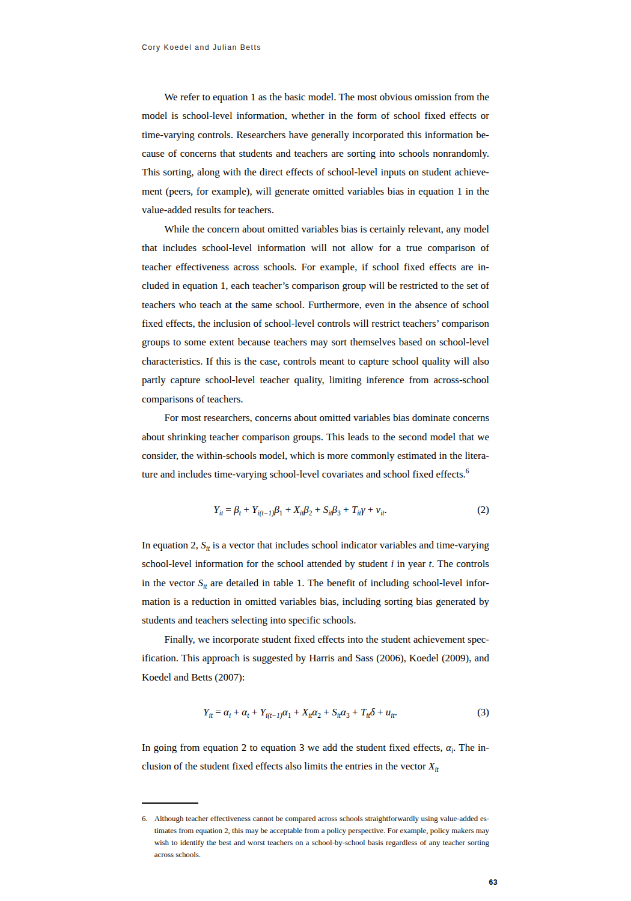Cory Koedel and Julian Betts
We refer to equation 1 as the basic model. The most obvious omission from the model is school-level information, whether in the form of school fixed effects or time-varying controls. Researchers have generally incorporated this information because of concerns that students and teachers are sorting into schools nonrandomly. This sorting, along with the direct effects of school-level inputs on student achievement (peers, for example), will generate omitted variables bias in equation 1 in the value-added results for teachers.
While the concern about omitted variables bias is certainly relevant, any model that includes school-level information will not allow for a true comparison of teacher effectiveness across schools. For example, if school fixed effects are included in equation 1, each teacher’s comparison group will be restricted to the set of teachers who teach at the same school. Furthermore, even in the absence of school fixed effects, the inclusion of school-level controls will restrict teachers’ comparison groups to some extent because teachers may sort themselves based on school-level characteristics. If this is the case, controls meant to capture school quality will also partly capture school-level teacher quality, limiting inference from across-school comparisons of teachers.
For most researchers, concerns about omitted variables bias dominate concerns about shrinking teacher comparison groups. This leads to the second model that we consider, the within-schools model, which is more commonly estimated in the literature and includes time-varying school-level covariates and school fixed effects.6
Yit = βt + Yi(t−1)β1 + Xitβ2 + Sitβ3 + Titγ + vit. (2)
In equation 2, Sit is a vector that includes school indicator variables and time-varying school-level information for the school attended by student i in year t. The controls in the vector Sit are detailed in table 1. The benefit of including school-level information is a reduction in omitted variables bias, including sorting bias generated by students and teachers selecting into specific schools.
Finally, we incorporate student fixed effects into the student achievement specification. This approach is suggested by Harris and Sass (2006), Koedel (2009), and Koedel and Betts (2007):
Yit = αi + αt + Yi(t−1)α1 + Xitα2 + Sitα3 + Titδ + uit. (3)
In going from equation 2 to equation 3 we add the student fixed effects, αi. The inclusion of the student fixed effects also limits the entries in the vector Xit
6. Although teacher effectiveness cannot be compared across schools straightforwardly using value-added estimates from equation 2, this may be acceptable from a policy perspective. For example, policy makers may wish to identify the best and worst teachers on a school-by-school basis regardless of any teacher sorting across schools.
63